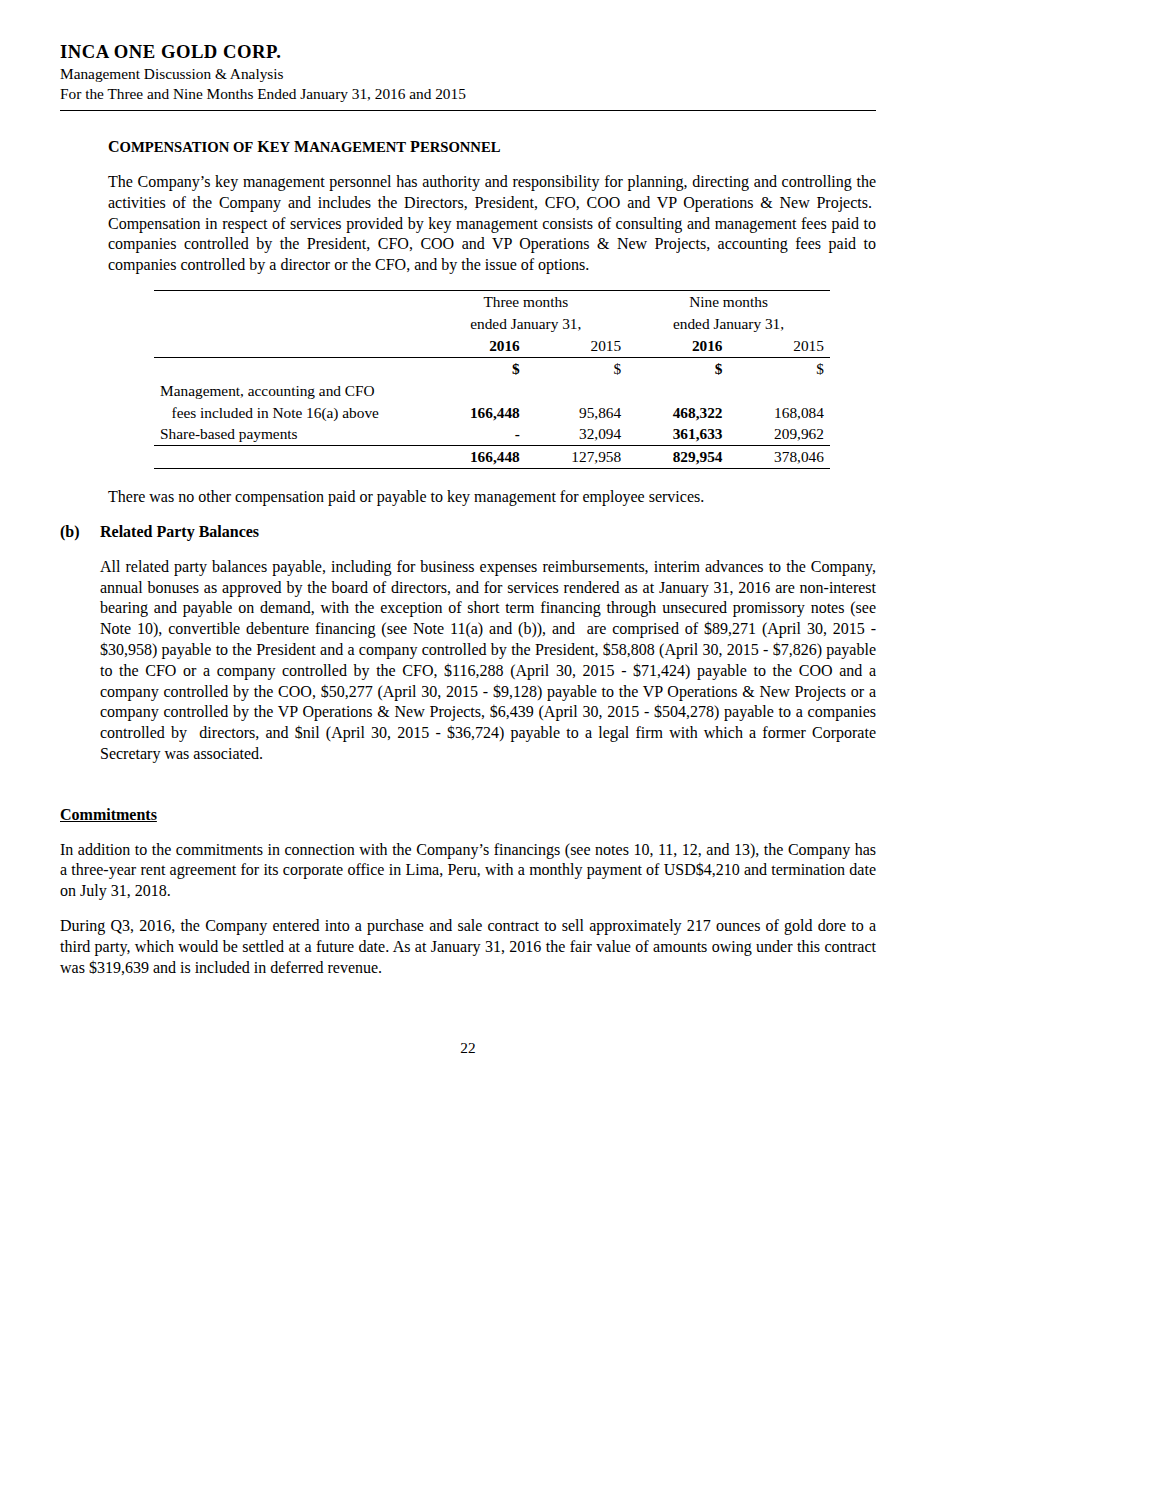INCA ONE GOLD CORP.
Management Discussion & Analysis
For the Three and Nine Months Ended January 31, 2016 and 2015
COMPENSATION OF KEY MANAGEMENT PERSONNEL
The Company’s key management personnel has authority and responsibility for planning, directing and controlling the activities of the Company and includes the Directors, President, CFO, COO and VP Operations & New Projects. Compensation in respect of services provided by key management consists of consulting and management fees paid to companies controlled by the President, CFO, COO and VP Operations & New Projects, accounting fees paid to companies controlled by a director or the CFO, and by the issue of options.
| | Three months | Nine months |
| | ended January 31, | ended January 31, |
| | 2016 | 2015 | 2016 | 2015 |
| | $ | $ | $ | $ |
| Management, accounting and CFO | | | | |
| fees included in Note 16(a) above | 166,448 | 95,864 | 468,322 | 168,084 |
| Share-based payments | - | 32,094 | 361,633 | 209,962 |
| | 166,448 | 127,958 | 829,954 | 378,046 |
There was no other compensation paid or payable to key management for employee services.
(b)
Related Party Balances
All related party balances payable, including for business expenses reimbursements, interim advances to the Company, annual bonuses as approved by the board of directors, and for services rendered as at January 31, 2016 are non-interest bearing and payable on demand, with the exception of short term financing through unsecured promissory notes (see Note 10), convertible debenture financing (see Note 11(a) and (b)), and are comprised of $89,271 (April 30, 2015 - $30,958) payable to the President and a company controlled by the President, $58,808 (April 30, 2015 - $7,826) payable to the CFO or a company controlled by the CFO, $116,288 (April 30, 2015 - $71,424) payable to the COO and a company controlled by the COO, $50,277 (April 30, 2015 - $9,128) payable to the VP Operations & New Projects or a company controlled by the VP Operations & New Projects, $6,439 (April 30, 2015 - $504,278) payable to a companies controlled by directors, and $nil (April 30, 2015 - $36,724) payable to a legal firm with which a former Corporate Secretary was associated.
Commitments
In addition to the commitments in connection with the Company’s financings (see notes 10, 11, 12, and 13), the Company has a three-year rent agreement for its corporate office in Lima, Peru, with a monthly payment of USD$4,210 and termination date on July 31, 2018.
During Q3, 2016, the Company entered into a purchase and sale contract to sell approximately 217 ounces of gold dore to a third party, which would be settled at a future date. As at January 31, 2016 the fair value of amounts owing under this contract was $319,639 and is included in deferred revenue.
22